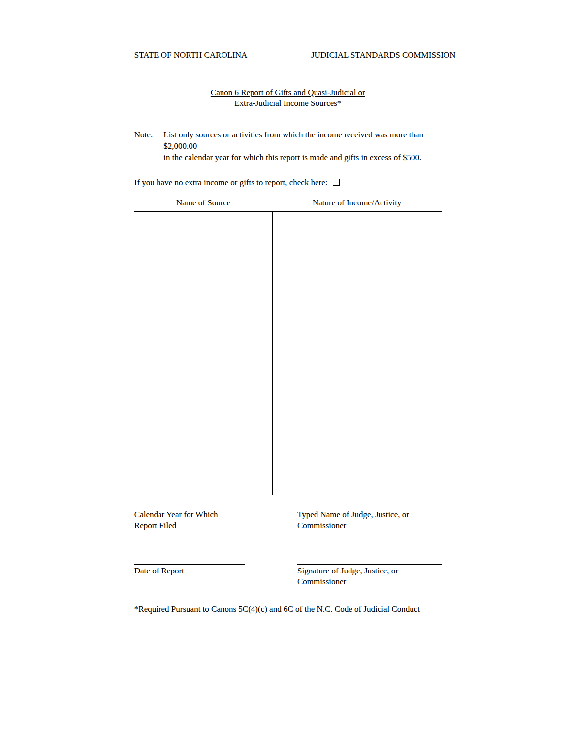STATE OF NORTH CAROLINA
JUDICIAL STANDARDS COMMISSION
Canon 6 Report of Gifts and Quasi-Judicial or Extra-Judicial Income Sources*
Note:
List only sources or activities from which the income received was more than $2,000.00 in the calendar year for which this report is made and gifts in excess of $500.
If you have no extra income or gifts to report, check here:
| Name of Source | Nature of Income/Activity |
| --- | --- |
Calendar Year for Which
Report Filed
Typed Name of Judge, Justice, or
Commissioner
Date of Report
Signature of Judge, Justice, or
Commissioner
*Required Pursuant to Canons 5C(4)(c) and 6C of the N.C. Code of Judicial Conduct